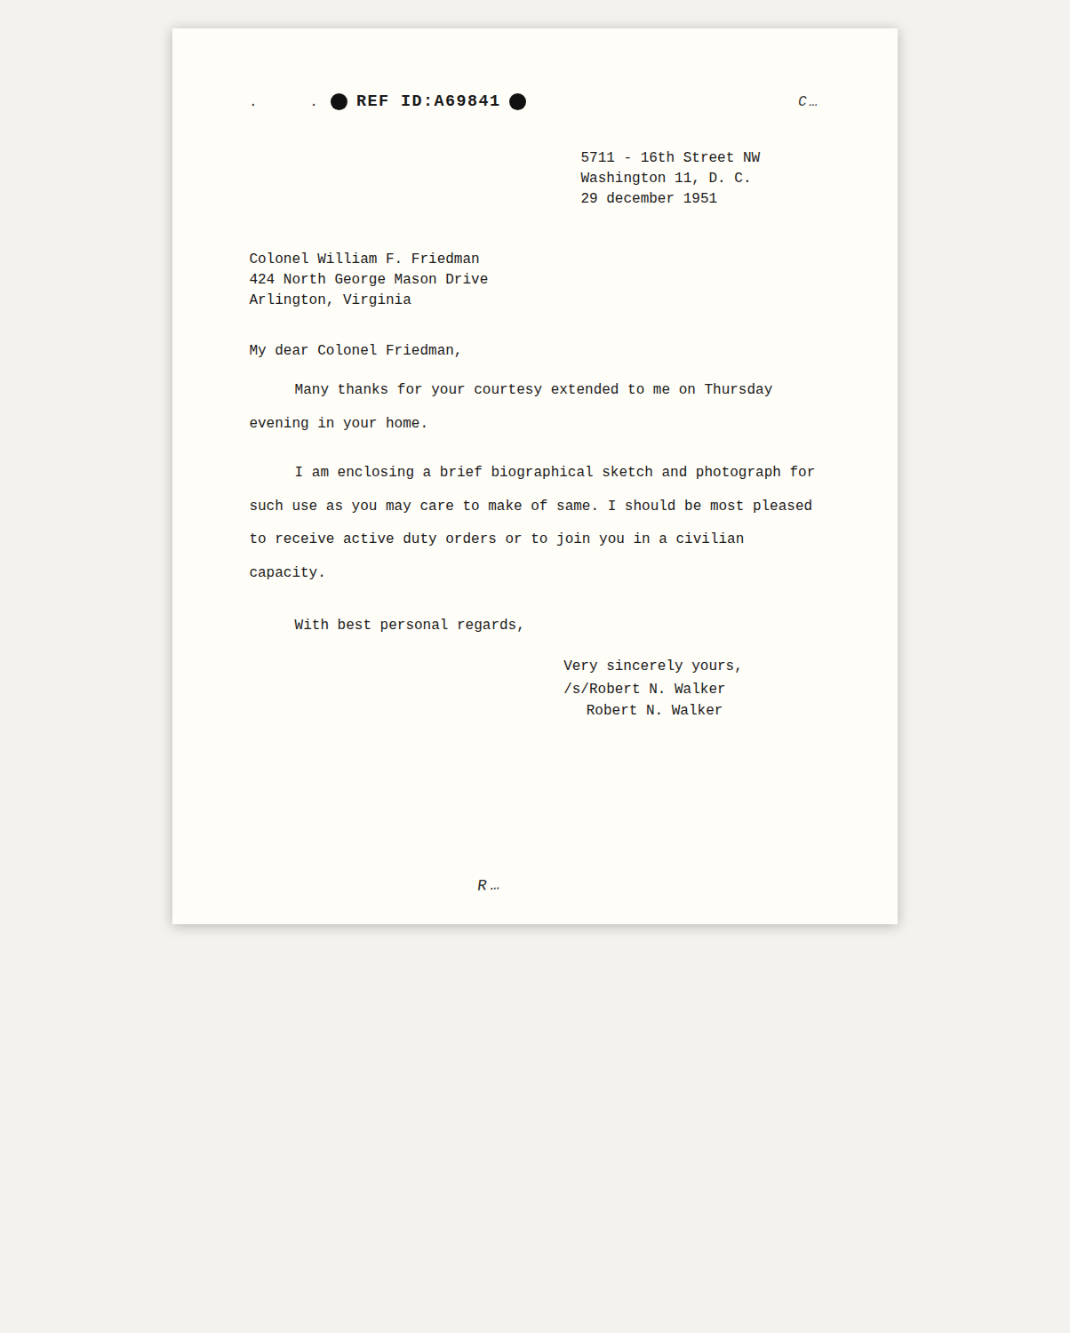. . REF ID:A69841 C…
5711 - 16th Street NW
Washington 11, D. C.
29 december 1951
Colonel William F. Friedman
424 North George Mason Drive
Arlington, Virginia
My dear Colonel Friedman,
Many thanks for your courtesy extended to me on Thursday evening in your home.
I am enclosing a brief biographical sketch and photograph for such use as you may care to make of same. I should be most pleased to receive active duty orders or to join you in a civilian capacity.
With best personal regards,
Very sincerely yours,
/s/Robert N. Walker
Robert N. Walker
R…